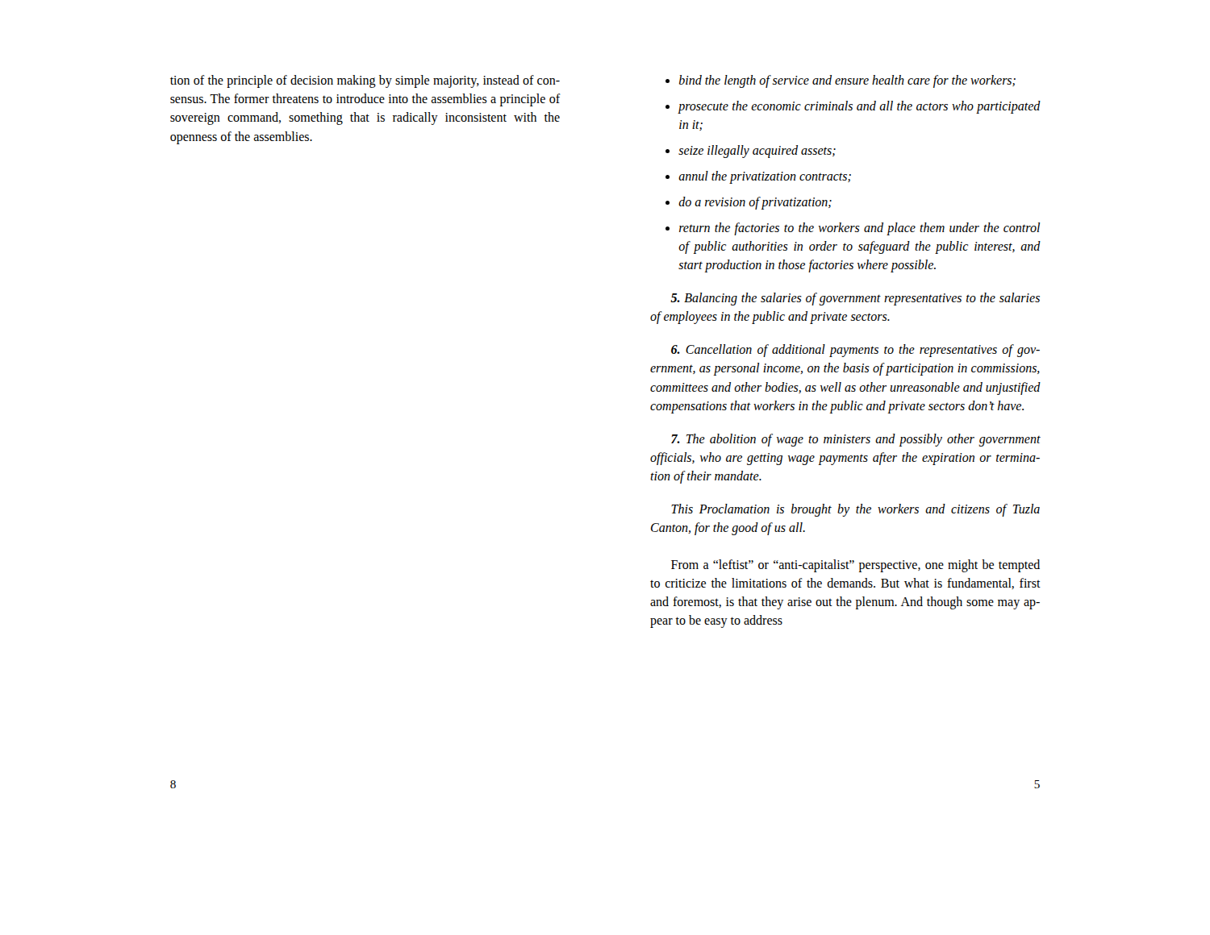tion of the principle of decision making by simple majority, instead of consensus. The former threatens to introduce into the assemblies a principle of sovereign command, something that is radically inconsistent with the openness of the assemblies.
8
bind the length of service and ensure health care for the workers;
prosecute the economic criminals and all the actors who participated in it;
seize illegally acquired assets;
annul the privatization contracts;
do a revision of privatization;
return the factories to the workers and place them under the control of public authorities in order to safeguard the public interest, and start production in those factories where possible.
5. Balancing the salaries of government representatives to the salaries of employees in the public and private sectors.
6. Cancellation of additional payments to the representatives of government, as personal income, on the basis of participation in commissions, committees and other bodies, as well as other unreasonable and unjustified compensations that workers in the public and private sectors don’t have.
7. The abolition of wage to ministers and possibly other government officials, who are getting wage payments after the expiration or termination of their mandate.
This Proclamation is brought by the workers and citizens of Tuzla Canton, for the good of us all.
From a “leftist” or “anti-capitalist” perspective, one might be tempted to criticize the limitations of the demands. But what is fundamental, first and foremost, is that they arise out the plenum. And though some may appear to be easy to address
5